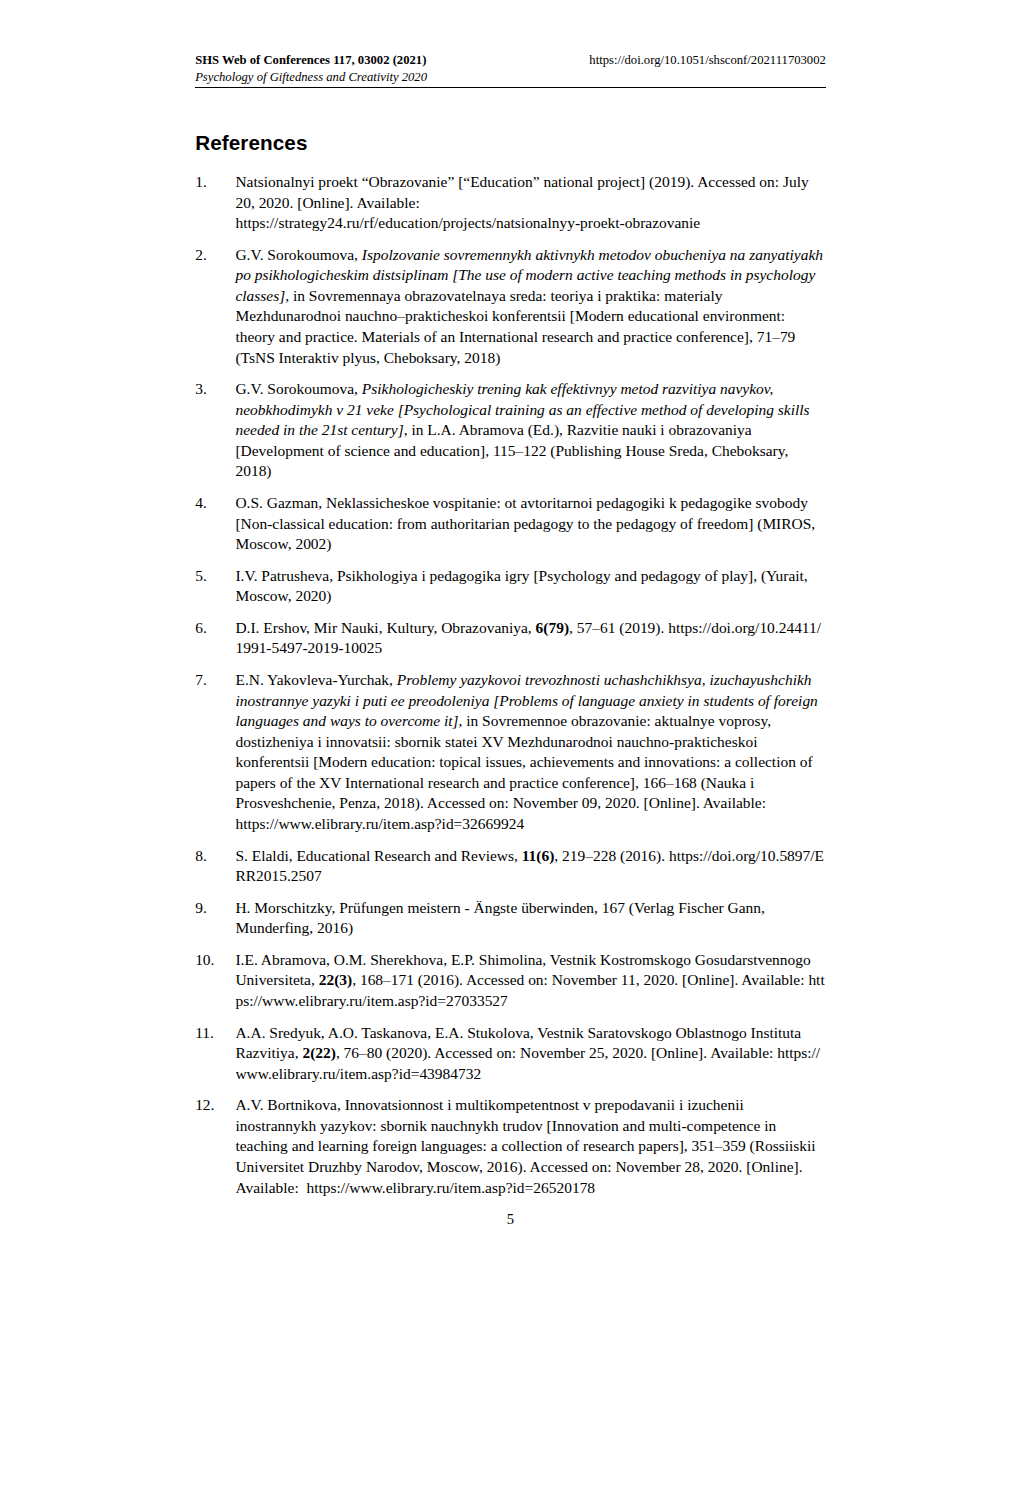SHS Web of Conferences 117, 03002 (2021) https://doi.org/10.1051/shsconf/202111703002
Psychology of Giftedness and Creativity 2020
References
Natsionalnyi proekt “Obrazovanie” [“Education” national project] (2019). Accessed on: July 20, 2020. [Online]. Available:
https://strategy24.ru/rf/education/projects/natsionalnyy-proekt-obrazovanie
G.V. Sorokoumova, Ispolzovanie sovremennykh aktivnykh metodov obucheniya na zanyatiyakh po psikhologicheskim distsiplinam [The use of modern active teaching methods in psychology classes], in Sovremennaya obrazovatelnaya sreda: teoriya i praktika: materialy Mezhdunarodnoi nauchno–prakticheskoi konferentsii [Modern educational environment: theory and practice. Materials of an International research and practice conference], 71–79 (TsNS Interaktiv plyus, Cheboksary, 2018)
G.V. Sorokoumova, Psikhologicheskiy trening kak effektivnyy metod razvitiya navykov, neobkhodimykh v 21 veke [Psychological training as an effective method of developing skills needed in the 21st century], in L.A. Abramova (Ed.), Razvitie nauki i obrazovaniya [Development of science and education], 115–122 (Publishing House Sreda, Cheboksary, 2018)
O.S. Gazman, Neklassicheskoe vospitanie: ot avtoritarnoi pedagogiki k pedagogike svobody [Non-classical education: from authoritarian pedagogy to the pedagogy of freedom] (MIROS, Moscow, 2002)
I.V. Patrusheva, Psikhologiya i pedagogika igry [Psychology and pedagogy of play], (Yurait, Moscow, 2020)
D.I. Ershov, Mir Nauki, Kultury, Obrazovaniya, 6(79), 57–61 (2019). https://doi.org/10.24411/1991-5497-2019-10025
E.N. Yakovleva-Yurchak, Problemy yazykovoi trevozhnosti uchashchikhsya, izuchayushchikh inostrannye yazyki i puti ee preodoleniya [Problems of language anxiety in students of foreign languages and ways to overcome it], in Sovremennoe obrazovanie: aktualnye voprosy, dostizheniya i innovatsii: sbornik statei XV Mezhdunarodnoi nauchno-prakticheskoi konferentsii [Modern education: topical issues, achievements and innovations: a collection of papers of the XV International research and practice conference], 166–168 (Nauka i Prosveshchenie, Penza, 2018). Accessed on: November 09, 2020. [Online]. Available:
https://www.elibrary.ru/item.asp?id=32669924
S. Elaldi, Educational Research and Reviews, 11(6), 219–228 (2016). https://doi.org/10.5897/ERR2015.2507
H. Morschitzky, Prüfungen meistern - Ängste überwinden, 167 (Verlag Fischer Gann, Munderfing, 2016)
I.E. Abramova, O.M. Sherekhova, E.P. Shimolina, Vestnik Kostromskogo Gosudarstvennogo Universiteta, 22(3), 168–171 (2016). Accessed on: November 11, 2020. [Online]. Available: https://www.elibrary.ru/item.asp?id=27033527
A.A. Sredyuk, A.O. Taskanova, E.A. Stukolova, Vestnik Saratovskogo Oblastnogo Instituta Razvitiya, 2(22), 76–80 (2020). Accessed on: November 25, 2020. [Online]. Available: https://www.elibrary.ru/item.asp?id=43984732
A.V. Bortnikova, Innovatsionnost i multikompetentnost v prepodavanii i izuchenii inostrannykh yazykov: sbornik nauchnykh trudov [Innovation and multi-competence in teaching and learning foreign languages: a collection of research papers], 351–359 (Rossiiskii Universitet Druzhby Narodov, Moscow, 2016). Accessed on: November 28, 2020. [Online]. Available: https://www.elibrary.ru/item.asp?id=26520178
5